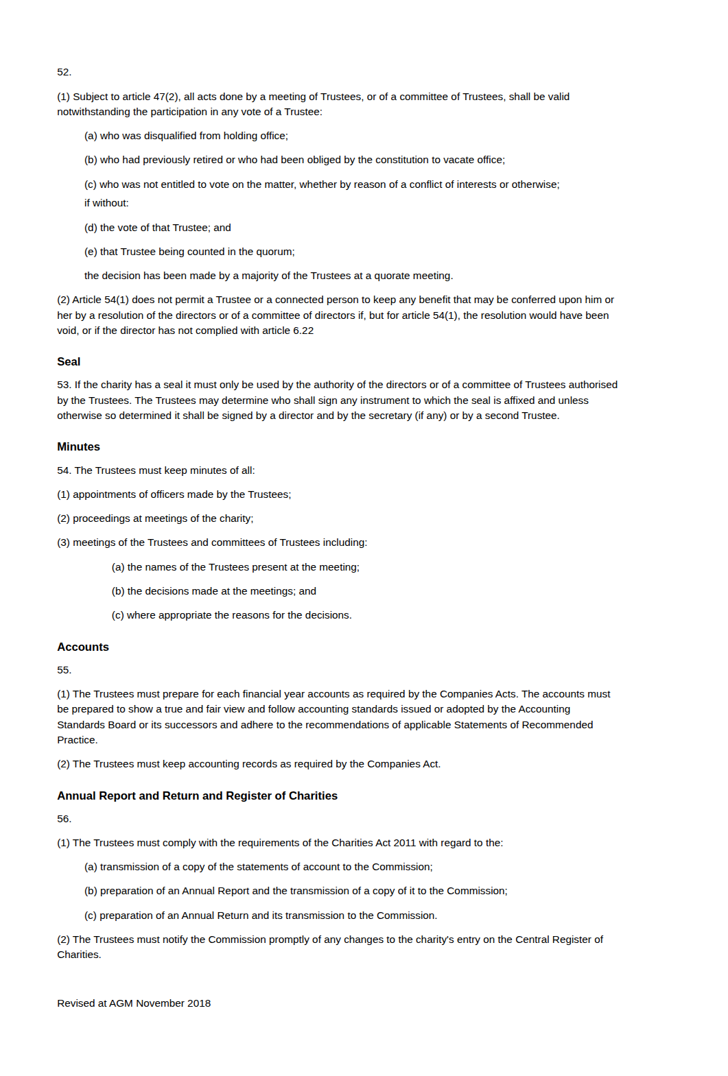52.
(1) Subject to article 47(2), all acts done by a meeting of Trustees, or of a committee of Trustees, shall be valid notwithstanding the participation in any vote of a Trustee:
(a) who was disqualified from holding office;
(b) who had previously retired or who had been obliged by the constitution to vacate office;
(c) who was not entitled to vote on the matter, whether by reason of a conflict of interests or otherwise;
if without:
(d) the vote of that Trustee; and
(e) that Trustee being counted in the quorum;
the decision has been made by a majority of the Trustees at a quorate meeting.
(2) Article 54(1) does not permit a Trustee or a connected person to keep any benefit that may be conferred upon him or her by a resolution of the directors or of a committee of directors if, but for article 54(1), the resolution would have been void, or if the director has not complied with article 6.22
Seal
53. If the charity has a seal it must only be used by the authority of the directors or of a committee of Trustees authorised by the Trustees. The Trustees may determine who shall sign any instrument to which the seal is affixed and unless otherwise so determined it shall be signed by a director and by the secretary (if any) or by a second Trustee.
Minutes
54. The Trustees must keep minutes of all:
(1) appointments of officers made by the Trustees;
(2) proceedings at meetings of the charity;
(3) meetings of the Trustees and committees of Trustees including:
(a) the names of the Trustees present at the meeting;
(b) the decisions made at the meetings; and
(c) where appropriate the reasons for the decisions.
Accounts
55.
(1) The Trustees must prepare for each financial year accounts as required by the Companies Acts. The accounts must be prepared to show a true and fair view and follow accounting standards issued or adopted by the Accounting Standards Board or its successors and adhere to the recommendations of applicable Statements of Recommended Practice.
(2) The Trustees must keep accounting records as required by the Companies Act.
Annual Report and Return and Register of Charities
56.
(1) The Trustees must comply with the requirements of the Charities Act 2011 with regard to the:
(a) transmission of a copy of the statements of account to the Commission;
(b) preparation of an Annual Report and the transmission of a copy of it to the Commission;
(c) preparation of an Annual Return and its transmission to the Commission.
(2) The Trustees must notify the Commission promptly of any changes to the charity's entry on the Central Register of Charities.
Revised at AGM November 2018